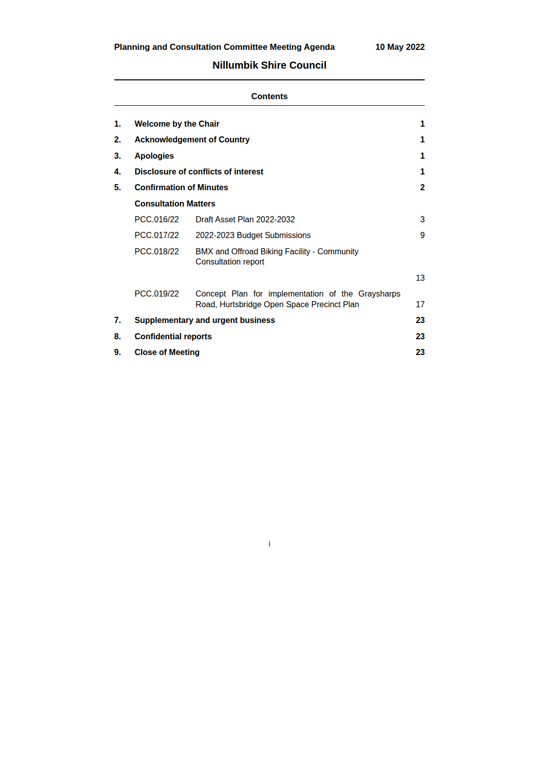Planning and Consultation Committee Meeting Agenda
10 May 2022
Nillumbik Shire Council
Contents
| 1. | Welcome by the Chair | 1 |
| 2. | Acknowledgement of Country | 1 |
| 3. | Apologies | 1 |
| 4. | Disclosure of conflicts of interest | 1 |
| 5. | Confirmation of Minutes | 2 |
| | Consultation Matters | |
| | PCC.016/22 | Draft Asset Plan 2022-2032 | 3 |
| | PCC.017/22 | 2022-2023 Budget Submissions | 9 |
| | PCC.018/22 | BMX and Offroad Biking Facility - Community Consultation report | |
| | | | 13 |
| | PCC.019/22 | Concept Plan for implementation of the Graysharps Road, Hurtsbridge Open Space Precinct Plan | 17 |
| 7. | Supplementary and urgent business | 23 |
| 8. | Confidential reports | 23 |
| 9. | Close of Meeting | 23 |
i